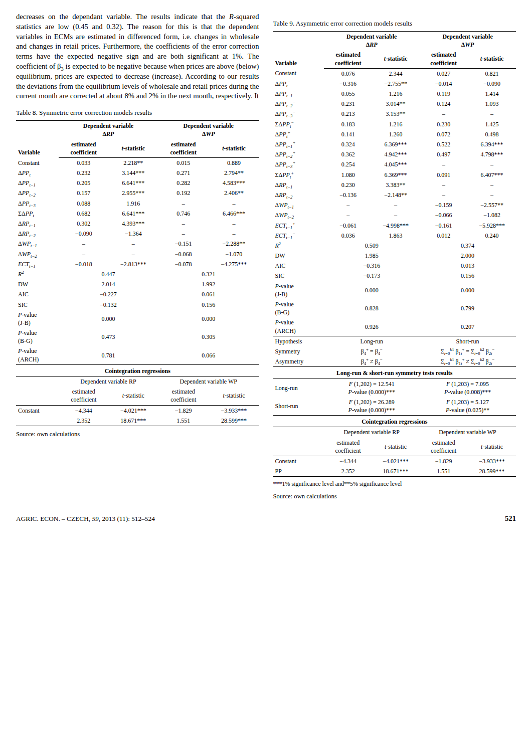decreases on the dependant variable. The results indicate that the R-squared statistics are low (0.45 and 0.32). The reason for this is that the dependent variables in ECMs are estimated in differenced form, i.e. changes in wholesale and changes in retail prices. Furthermore, the coefficients of the error correction terms have the expected negative sign and are both significant at 1%. The coefficient of β3 is expected to be negative because when prices are above (below) equilibrium, prices are expected to decrease (increase). According to our results the deviations from the equilibrium levels of wholesale and retail prices during the current month are corrected at about 8% and 2% in the next month, respectively. It
Table 8. Symmetric error correction models results
| Variable | Dependent variable Δ RP | Dependent variable Δ WP |
| --- | --- | --- |
| estimated coefficient | t -statistic | estimated coefficient | t -statistic |
| Constant | 0.033 | 2.218** | 0.015 | 0.889 |
| Δ PP t | 0.232 | 3.144*** | 0.271 | 2.794** |
| Δ PP t−1 | 0.205 | 6.641*** | 0.282 | 4.583*** |
| Δ PP t−2 | 0.157 | 2.955*** | 0.192 | 2.406** |
| Δ PP t−3 | 0.088 | 1.916 | – | – |
| ΣΔ PP t | 0.682 | 6.641*** | 0.746 | 6.466*** |
| Δ RP t−1 | 0.302 | 4.393*** | – | – |
| Δ RP t−2 | −0.090 | −1.364 | – | – |
| Δ WP t−1 | – | – | −0.151 | −2.288** |
| Δ WP t−2 | – | – | −0.068 | −1.070 |
| ECT t−1 | −0.018 | −2.813*** | −0.078 | −4.275*** |
| R 2 | 0.447 | 0.321 |
| DW | 2.014 | 1.992 |
| AIC | −0.227 | 0.061 |
| SIC | −0.132 | 0.156 |
| P -value (J-B) | 0.000 | 0.000 |
| P -value (B-G) | 0.473 | 0.305 |
| P -value (ARCH) | 0.781 | 0.066 |
| Cointegration regressions |
| | Dependent variable RP | Dependent variable WP |
| | estimated coefficient | t -statistic | estimated coefficient | t -statistic |
| Constant | −4.344 | −4.021*** | −1.829 | −3.933*** |
| | 2.352 | 18.671*** | 1.551 | 28.599*** |
Source: own calculations
Table 9. Asymmetric error correction models results
| Variable | Dependent variable Δ RP | Dependent variable Δ WP |
| --- | --- | --- |
| estimated coefficient | t -statistic | estimated coefficient | t -statistic |
| Constant | 0.076 | 2.344 | 0.027 | 0.821 |
| Δ PP t − | −0.316 | −2.755** | −0.014 | −0.090 |
| Δ PP t−1 − | 0.055 | 1.216 | 0.119 | 1.414 |
| Δ PP t−2 − | 0.231 | 3.014** | 0.124 | 1.093 |
| Δ PP t−3 − | 0.213 | 3.153** | – | – |
| ΣΔ PP t − | 0.183 | 1.216 | 0.230 | 1.425 |
| Δ PP t + | 0.141 | 1.260 | 0.072 | 0.498 |
| Δ PP t−1 + | 0.324 | 6.369*** | 0.522 | 6.394*** |
| Δ PP t−2 + | 0.362 | 4.942*** | 0.497 | 4.798*** |
| Δ PP t−3 + | 0.254 | 4.045*** | – | – |
| ΣΔ PP t + | 1.080 | 6.369*** | 0.091 | 6.407*** |
| Δ RP t−1 | 0.230 | 3.383** | – | – |
| Δ RP t−2 | −0.136 | −2.148** | – | – |
| Δ WP t−1 | – | – | −0.159 | −2.557** |
| Δ WP t−2 | – | – | −0.066 | −1.082 |
| ECT t−1 + | −0.061 | −4.998*** | −0.161 | −5.928*** |
| ECT t−1 − | 0.036 | 1.863 | 0.012 | 0.240 |
| R 2 | 0.509 | 0.374 |
| DW | 1.985 | 2.000 |
| AIC | −0.316 | 0.013 |
| SIC | −0.173 | 0.156 |
| P -value (J-B) | 0.000 | 0.000 |
| P -value (B-G) | 0.828 | 0.799 |
| P -value (ARCH) | 0.926 | 0.207 |
| Hypothesis | Long-run | Short-run |
| Symmetry | β 4 + = β 4 − | Σ i =0 k 1 β 1 i + = Σ i =0 k 2 β 2 i − |
| Asymmetry | β 4 + ≠ β 4 − | Σ i =0 k 1 β 1 i + ≠ Σ i =0 k 2 β 2 i − |
| Long-run & short-run symmetry tests results |
| Long-run | F (1,202) = 12.541 P -value (0.000)*** | F (1,203) = 7.095 P -value (0.008)*** |
| Short-run | F (1,202) = 26.289 P -value (0.000)*** | F (1,203) = 5.127 P -value (0.025)** |
| Cointegration regressions |
| | Dependent variable RP | Dependent variable WP |
| | estimated coefficient | t -statistic | estimated coefficient | t -statistic |
| Constant | −4.344 | −4.021*** | −1.829 | −3.933*** |
| PP | 2.352 | 18.671*** | 1.551 | 28.599*** |
***1% significance level and**5% significance level
Source: own calculations
AGRIC. ECON. – CZECH, 59, 2013 (11): 512–524
521